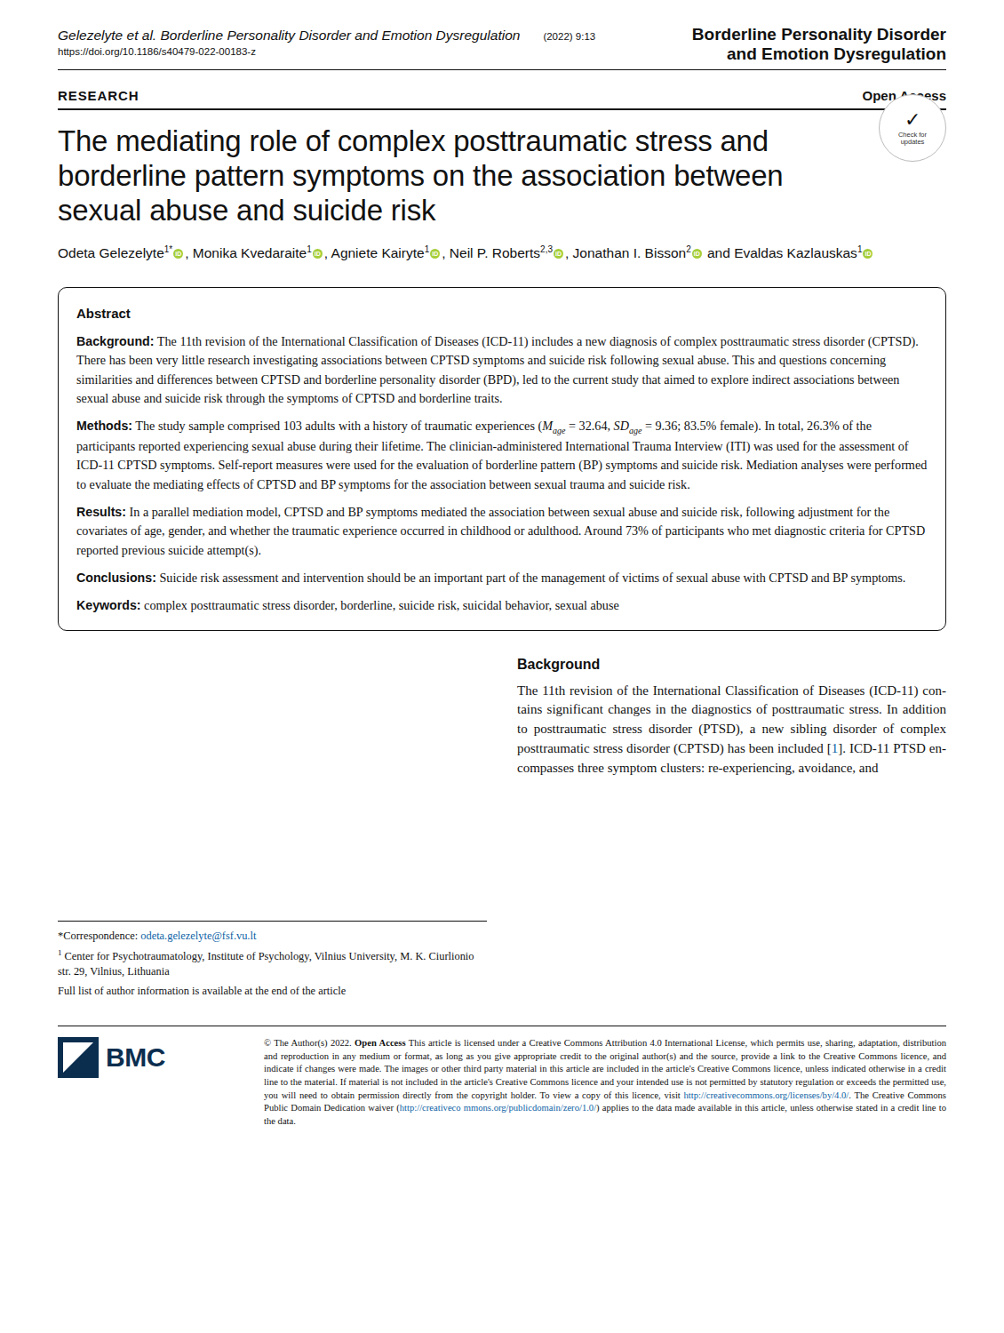Gelezelyte et al. Borderline Personality Disorder and Emotion Dysregulation(2022) 9:13
https://doi.org/10.1186/s40479-022-00183-z
Borderline Personality Disorder
and Emotion Dysregulation
RESEARCH Open Access
✓ Check for
updates
The mediating role of complex posttraumatic stress and borderline pattern symptoms on the association between sexual abuse and suicide risk
Odeta Gelezelyte1* , Monika Kvedaraite1 , Agniete Kairyte1 , Neil P. Roberts2,3 , Jonathan I. Bisson2 and Evaldas Kazlauskas1
Abstract
Background: The 11th revision of the International Classification of Diseases (ICD-11) includes a new diagnosis of complex posttraumatic stress disorder (CPTSD). There has been very little research investigating associations between CPTSD symptoms and suicide risk following sexual abuse. This and questions concerning similarities and differences between CPTSD and borderline personality disorder (BPD), led to the current study that aimed to explore indirect associations between sexual abuse and suicide risk through the symptoms of CPTSD and borderline traits.
Methods: The study sample comprised 103 adults with a history of traumatic experiences (Mage = 32.64, SDage = 9.36; 83.5% female). In total, 26.3% of the participants reported experiencing sexual abuse during their lifetime. The clinician-administered International Trauma Interview (ITI) was used for the assessment of ICD-11 CPTSD symptoms. Self-report measures were used for the evaluation of borderline pattern (BP) symptoms and suicide risk. Mediation analyses were performed to evaluate the mediating effects of CPTSD and BP symptoms for the association between sexual trauma and suicide risk.
Results: In a parallel mediation model, CPTSD and BP symptoms mediated the association between sexual abuse and suicide risk, following adjustment for the covariates of age, gender, and whether the traumatic experience occurred in childhood or adulthood. Around 73% of participants who met diagnostic criteria for CPTSD reported previous suicide attempt(s).
Conclusions: Suicide risk assessment and intervention should be an important part of the management of victims of sexual abuse with CPTSD and BP symptoms.
Keywords: complex posttraumatic stress disorder, borderline, suicide risk, suicidal behavior, sexual abuse
*Correspondence: odeta.gelezelyte@fsf.vu.lt
1 Center for Psychotraumatology, Institute of Psychology, Vilnius University, M. K. Ciurlionio str. 29, Vilnius, Lithuania
Full list of author information is available at the end of the article
Background
The 11th revision of the International Classification of Diseases (ICD-11) contains significant changes in the diagnostics of posttraumatic stress. In addition to posttraumatic stress disorder (PTSD), a new sibling disorder of complex posttraumatic stress disorder (CPTSD) has been included [1]. ICD-11 PTSD encompasses three symptom clusters: re-experiencing, avoidance, and
BMC
© The Author(s) 2022. Open Access This article is licensed under a Creative Commons Attribution 4.0 International License, which permits use, sharing, adaptation, distribution and reproduction in any medium or format, as long as you give appropriate credit to the original author(s) and the source, provide a link to the Creative Commons licence, and indicate if changes were made. The images or other third party material in this article are included in the article's Creative Commons licence, unless indicated otherwise in a credit line to the material. If material is not included in the article's Creative Commons licence and your intended use is not permitted by statutory regulation or exceeds the permitted use, you will need to obtain permission directly from the copyright holder. To view a copy of this licence, visit http://creativecommons.org/licenses/by/4.0/. The Creative Commons Public Domain Dedication waiver (http://creativeco mmons.org/publicdomain/zero/1.0/) applies to the data made available in this article, unless otherwise stated in a credit line to the data.